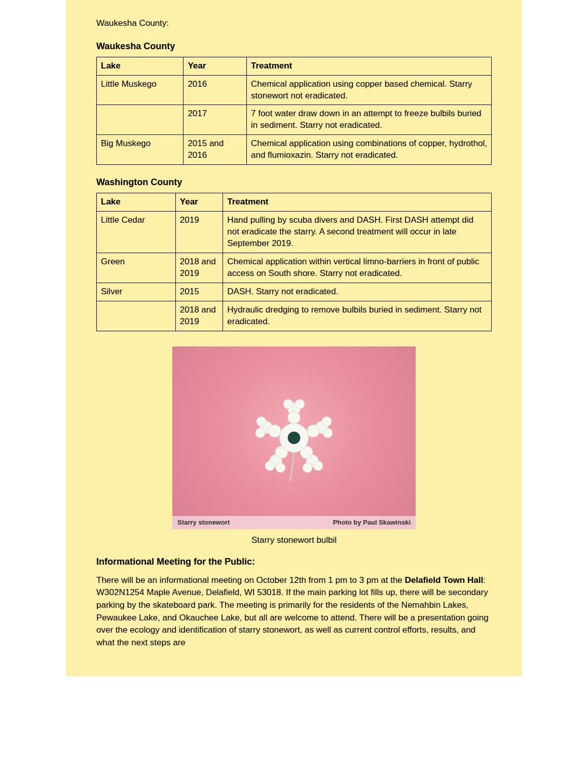Waukesha County:
Waukesha County
| Lake | Year | Treatment |
| --- | --- | --- |
| Little Muskego | 2016 | Chemical application using copper based chemical. Starry stonewort not eradicated. |
| | 2017 | 7 foot water draw down in an attempt to freeze bulbils buried in sediment. Starry not eradicated. |
| Big Muskego | 2015 and 2016 | Chemical application using combinations of copper, hydrothol, and flumioxazin. Starry not eradicated. |
Washington County
| Lake | Year | Treatment |
| --- | --- | --- |
| Little Cedar | 2019 | Hand pulling by scuba divers and DASH. First DASH attempt did not eradicate the starry. A second treatment will occur in late September 2019. |
| Green | 2018 and 2019 | Chemical application within vertical limno-barriers in front of public access on South shore. Starry not eradicated. |
| Silver | 2015 | DASH. Starry not eradicated. |
| | 2018 and 2019 | Hydraulic dredging to remove bulbils buried in sediment. Starry not eradicated. |
Starry stonewort Photo by Paul Skawinski
Starry stonewort bulbil
Informational Meeting for the Public:
There will be an informational meeting on October 12th from 1 pm to 3 pm at the Delafield Town Hall: W302N1254 Maple Avenue, Delafield, WI 53018. If the main parking lot fills up, there will be secondary parking by the skateboard park. The meeting is primarily for the residents of the Nemahbin Lakes, Pewaukee Lake, and Okauchee Lake, but all are welcome to attend. There will be a presentation going over the ecology and identification of starry stonewort, as well as current control efforts, results, and what the next steps are